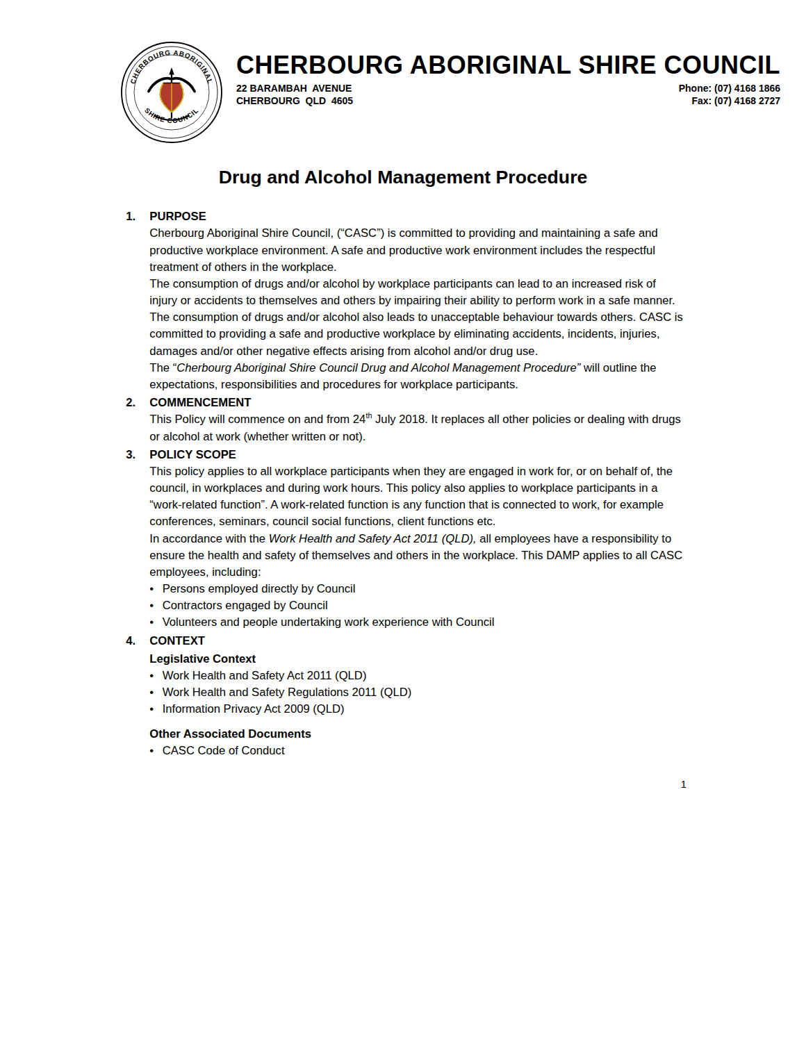CHERBOURG ABORIGINAL SHIRE COUNCIL
CHERBOURG ABORIGINAL SHIRE COUNCIL
22 BARAMBAH AVENUE
CHERBOURG QLD 4605
Phone: (07) 4168 1866
Fax: (07) 4168 2727
Drug and Alcohol Management Procedure
Purpose
Cherbourg Aboriginal Shire Council, (“CASC”) is committed to providing and maintaining a safe and productive workplace environment. A safe and productive work environment includes the respectful treatment of others in the workplace.
The consumption of drugs and/or alcohol by workplace participants can lead to an increased risk of injury or accidents to themselves and others by impairing their ability to perform work in a safe manner. The consumption of drugs and/or alcohol also leads to unacceptable behaviour towards others. CASC is committed to providing a safe and productive workplace by eliminating accidents, incidents, injuries, damages and/or other negative effects arising from alcohol and/or drug use.
The “Cherbourg Aboriginal Shire Council Drug and Alcohol Management Procedure” will outline the expectations, responsibilities and procedures for workplace participants.
Commencement
This Policy will commence on and from 24th July 2018. It replaces all other policies or dealing with drugs or alcohol at work (whether written or not).
Policy Scope
This policy applies to all workplace participants when they are engaged in work for, or on behalf of, the council, in workplaces and during work hours. This policy also applies to workplace participants in a “work-related function”. A work-related function is any function that is connected to work, for example conferences, seminars, council social functions, client functions etc.
In accordance with the Work Health and Safety Act 2011 (QLD), all employees have a responsibility to ensure the health and safety of themselves and others in the workplace. This DAMP applies to all CASC employees, including:
Persons employed directly by Council
Contractors engaged by Council
Volunteers and people undertaking work experience with Council
Context
Legislative Context
Work Health and Safety Act 2011 (QLD)
Work Health and Safety Regulations 2011 (QLD)
Information Privacy Act 2009 (QLD)
Other Associated Documents
CASC Code of Conduct
1